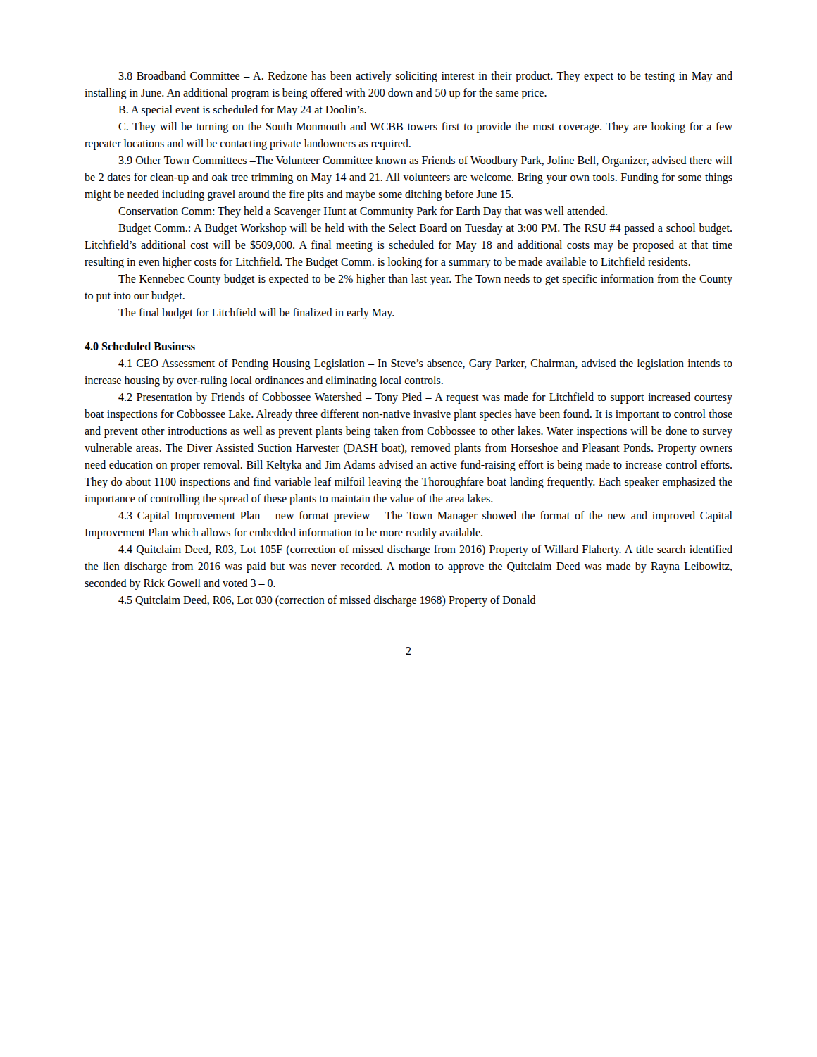3.8 Broadband Committee – A. Redzone has been actively soliciting interest in their product. They expect to be testing in May and installing in June. An additional program is being offered with 200 down and 50 up for the same price.
B. A special event is scheduled for May 24 at Doolin’s.
C. They will be turning on the South Monmouth and WCBB towers first to provide the most coverage. They are looking for a few repeater locations and will be contacting private landowners as required.
3.9 Other Town Committees –The Volunteer Committee known as Friends of Woodbury Park, Joline Bell, Organizer, advised there will be 2 dates for clean-up and oak tree trimming on May 14 and 21. All volunteers are welcome. Bring your own tools. Funding for some things might be needed including gravel around the fire pits and maybe some ditching before June 15.
Conservation Comm: They held a Scavenger Hunt at Community Park for Earth Day that was well attended.
Budget Comm.: A Budget Workshop will be held with the Select Board on Tuesday at 3:00 PM. The RSU #4 passed a school budget. Litchfield’s additional cost will be $509,000. A final meeting is scheduled for May 18 and additional costs may be proposed at that time resulting in even higher costs for Litchfield. The Budget Comm. is looking for a summary to be made available to Litchfield residents.
The Kennebec County budget is expected to be 2% higher than last year. The Town needs to get specific information from the County to put into our budget.
The final budget for Litchfield will be finalized in early May.
4.0 Scheduled Business
4.1 CEO Assessment of Pending Housing Legislation – In Steve’s absence, Gary Parker, Chairman, advised the legislation intends to increase housing by over-ruling local ordinances and eliminating local controls.
4.2 Presentation by Friends of Cobbossee Watershed – Tony Pied – A request was made for Litchfield to support increased courtesy boat inspections for Cobbossee Lake. Already three different non-native invasive plant species have been found. It is important to control those and prevent other introductions as well as prevent plants being taken from Cobbossee to other lakes. Water inspections will be done to survey vulnerable areas. The Diver Assisted Suction Harvester (DASH boat), removed plants from Horseshoe and Pleasant Ponds. Property owners need education on proper removal. Bill Keltyka and Jim Adams advised an active fund-raising effort is being made to increase control efforts. They do about 1100 inspections and find variable leaf milfoil leaving the Thoroughfare boat landing frequently. Each speaker emphasized the importance of controlling the spread of these plants to maintain the value of the area lakes.
4.3 Capital Improvement Plan – new format preview – The Town Manager showed the format of the new and improved Capital Improvement Plan which allows for embedded information to be more readily available.
4.4 Quitclaim Deed, R03, Lot 105F (correction of missed discharge from 2016) Property of Willard Flaherty. A title search identified the lien discharge from 2016 was paid but was never recorded. A motion to approve the Quitclaim Deed was made by Rayna Leibowitz, seconded by Rick Gowell and voted 3 – 0.
4.5 Quitclaim Deed, R06, Lot 030 (correction of missed discharge 1968) Property of Donald
2